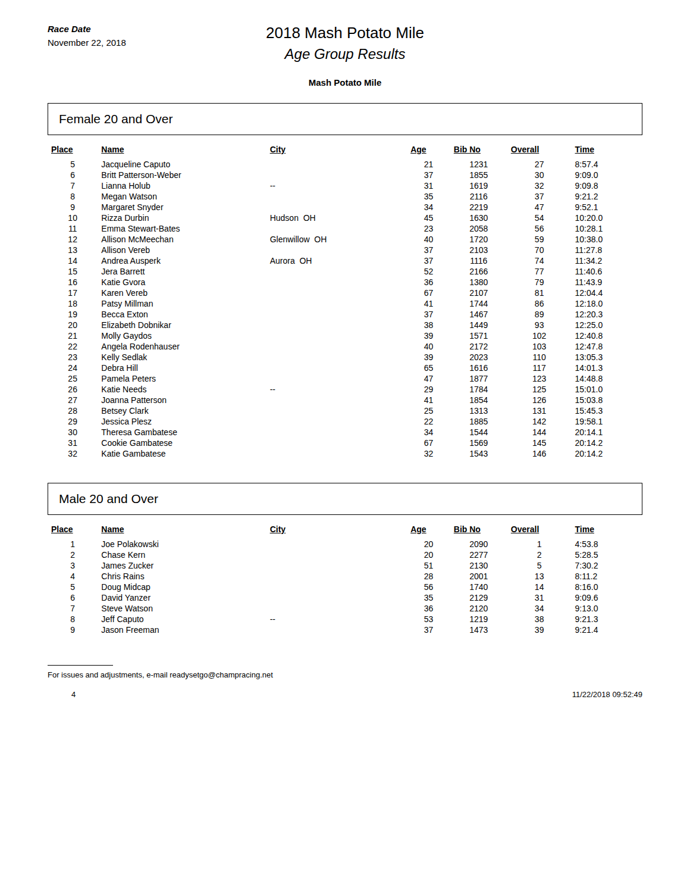Race Date
November 22, 2018
2018 Mash Potato Mile
Age Group Results
Mash Potato Mile
Female 20 and Over
| Place | Name | City | Age | Bib No | Overall | Time |
| --- | --- | --- | --- | --- | --- | --- |
| 5 | Jacqueline Caputo | | 21 | 1231 | 27 | 8:57.4 |
| 6 | Britt Patterson-Weber | | 37 | 1855 | 30 | 9:09.0 |
| 7 | Lianna Holub | -- | 31 | 1619 | 32 | 9:09.8 |
| 8 | Megan Watson | | 35 | 2116 | 37 | 9:21.2 |
| 9 | Margaret Snyder | | 34 | 2219 | 47 | 9:52.1 |
| 10 | Rizza Durbin | Hudson OH | 45 | 1630 | 54 | 10:20.0 |
| 11 | Emma Stewart-Bates | | 23 | 2058 | 56 | 10:28.1 |
| 12 | Allison McMeechan | Glenwillow OH | 40 | 1720 | 59 | 10:38.0 |
| 13 | Allison Vereb | | 37 | 2103 | 70 | 11:27.8 |
| 14 | Andrea Ausperk | Aurora OH | 37 | 1116 | 74 | 11:34.2 |
| 15 | Jera Barrett | | 52 | 2166 | 77 | 11:40.6 |
| 16 | Katie Gvora | | 36 | 1380 | 79 | 11:43.9 |
| 17 | Karen Vereb | | 67 | 2107 | 81 | 12:04.4 |
| 18 | Patsy Millman | | 41 | 1744 | 86 | 12:18.0 |
| 19 | Becca Exton | | 37 | 1467 | 89 | 12:20.3 |
| 20 | Elizabeth Dobnikar | | 38 | 1449 | 93 | 12:25.0 |
| 21 | Molly Gaydos | | 39 | 1571 | 102 | 12:40.8 |
| 22 | Angela Rodenhauser | | 40 | 2172 | 103 | 12:47.8 |
| 23 | Kelly Sedlak | | 39 | 2023 | 110 | 13:05.3 |
| 24 | Debra Hill | | 65 | 1616 | 117 | 14:01.3 |
| 25 | Pamela Peters | | 47 | 1877 | 123 | 14:48.8 |
| 26 | Katie Needs | -- | 29 | 1784 | 125 | 15:01.0 |
| 27 | Joanna Patterson | | 41 | 1854 | 126 | 15:03.8 |
| 28 | Betsey Clark | | 25 | 1313 | 131 | 15:45.3 |
| 29 | Jessica Plesz | | 22 | 1885 | 142 | 19:58.1 |
| 30 | Theresa Gambatese | | 34 | 1544 | 144 | 20:14.1 |
| 31 | Cookie Gambatese | | 67 | 1569 | 145 | 20:14.2 |
| 32 | Katie Gambatese | | 32 | 1543 | 146 | 20:14.2 |
Male 20 and Over
| Place | Name | City | Age | Bib No | Overall | Time |
| --- | --- | --- | --- | --- | --- | --- |
| 1 | Joe Polakowski | | 20 | 2090 | 1 | 4:53.8 |
| 2 | Chase Kern | | 20 | 2277 | 2 | 5:28.5 |
| 3 | James Zucker | | 51 | 2130 | 5 | 7:30.2 |
| 4 | Chris Rains | | 28 | 2001 | 13 | 8:11.2 |
| 5 | Doug Midcap | | 56 | 1740 | 14 | 8:16.0 |
| 6 | David Yanzer | | 35 | 2129 | 31 | 9:09.6 |
| 7 | Steve Watson | | 36 | 2120 | 34 | 9:13.0 |
| 8 | Jeff Caputo | -- | 53 | 1219 | 38 | 9:21.3 |
| 9 | Jason Freeman | | 37 | 1473 | 39 | 9:21.4 |
For issues and adjustments, e-mail readysetgo@champracing.net
4 11/22/2018 09:52:49